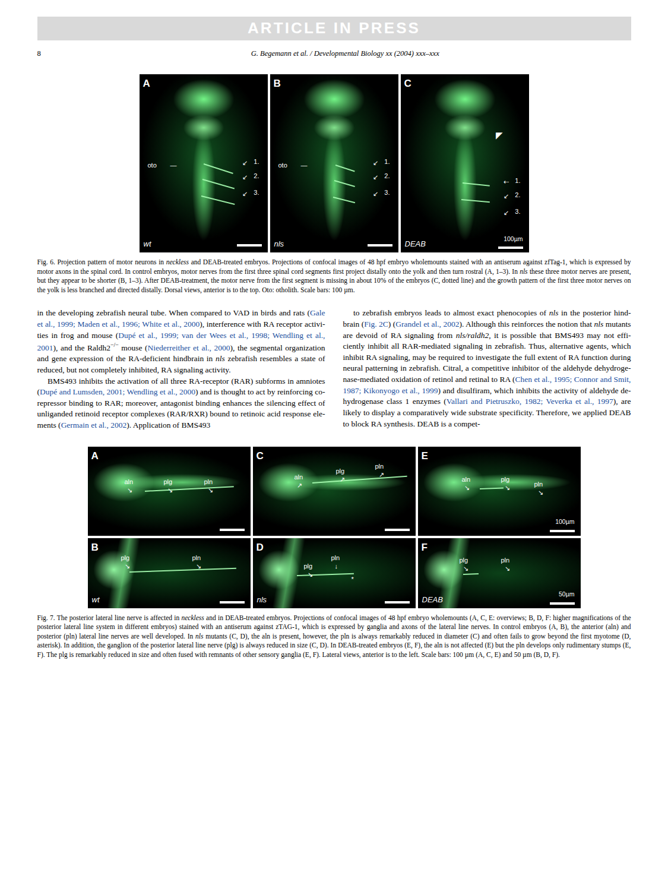ARTICLE IN PRESS
8
G. Begemann et al. / Developmental Biology xx (2004) xxx–xxx
A
oto
—
1.
2.
3.
↙
↙
↙
wt
B
oto
—
1.
2.
3.
↙
↙
↙
nls
C
◤
1.
2.
3.
⇠
↙
↙
DEAB
100µm
Fig. 6. Projection pattern of motor neurons in neckless and DEAB-treated embryos. Projections of confocal images of 48 hpf embryo wholemounts stained with an antiserum against zfTag-1, which is expressed by motor axons in the spinal cord. In control embryos, motor nerves from the first three spinal cord segments first project distally onto the yolk and then turn rostral (A, 1–3). In nls these three motor nerves are present, but they appear to be shorter (B, 1–3). After DEAB-treatment, the motor nerve from the first segment is missing in about 10% of the embryos (C, dotted line) and the growth pattern of the first three motor nerves on the yolk is less branched and directed distally. Dorsal views, anterior is to the top. Oto: otholith. Scale bars: 100 µm.
in the developing zebrafish neural tube. When compared to VAD in birds and rats (Gale et al., 1999; Maden et al., 1996; White et al., 2000), interference with RA receptor activities in frog and mouse (Dupé et al., 1999; van der Wees et al., 1998; Wendling et al., 2001), and the Raldh2−/− mouse (Niederreither et al., 2000), the segmental organization and gene expression of the RA-deficient hindbrain in nls zebrafish resembles a state of reduced, but not completely inhibited, RA signaling activity.
BMS493 inhibits the activation of all three RA-receptor (RAR) subforms in amniotes (Dupé and Lumsden, 2001; Wendling et al., 2000) and is thought to act by reinforcing co-repressor binding to RAR; moreover, antagonist binding enhances the silencing effect of unliganded retinoid receptor complexes (RAR/RXR) bound to retinoic acid response elements (Germain et al., 2002). Application of BMS493
to zebrafish embryos leads to almost exact phenocopies of nls in the posterior hindbrain (Fig. 2C) (Grandel et al., 2002). Although this reinforces the notion that nls mutants are devoid of RA signaling from nls/raldh2, it is possible that BMS493 may not efficiently inhibit all RAR-mediated signaling in zebrafish. Thus, alternative agents, which inhibit RA signaling, may be required to investigate the full extent of RA function during neural patterning in zebrafish. Citral, a competitive inhibitor of the aldehyde dehydrogenase-mediated oxidation of retinol and retinal to RA (Chen et al., 1995; Connor and Smit, 1987; Kikonyogo et al., 1999) and disulfiram, which inhibits the activity of aldehyde dehydrogenase class 1 enzymes (Vallari and Pietruszko, 1982; Veverka et al., 1997), are likely to display a comparatively wide substrate specificity. Therefore, we applied DEAB to block RA synthesis. DEAB is a compet-
A
aln
↘
plg
↘
pln
↘
C
aln
↗
plg
↗
pln
↗
E
aln
↘
plg
↘
pln
↘
100µm
B
plg
↘
pln
↘
wt
D
plg
↘
pln
↓
*
nls
F
plg
↘
pln
↘
DEAB
50µm
Fig. 7. The posterior lateral line nerve is affected in neckless and in DEAB-treated embryos. Projections of confocal images of 48 hpf embryo wholemounts (A, C, E: overviews; B, D, F: higher magnifications of the posterior lateral line system in different embryos) stained with an antiserum against zTAG-1, which is expressed by ganglia and axons of the lateral line nerves. In control embryos (A, B), the anterior (aln) and posterior (pln) lateral line nerves are well developed. In nls mutants (C, D), the aln is present, however, the pln is always remarkably reduced in diameter (C) and often fails to grow beyond the first myotome (D, asterisk). In addition, the ganglion of the posterior lateral line nerve (plg) is always reduced in size (C, D). In DEAB-treated embryos (E, F), the aln is not affected (E) but the pln develops only rudimentary stumps (E, F). The plg is remarkably reduced in size and often fused with remnants of other sensory ganglia (E, F). Lateral views, anterior is to the left. Scale bars: 100 µm (A, C, E) and 50 µm (B, D, F).